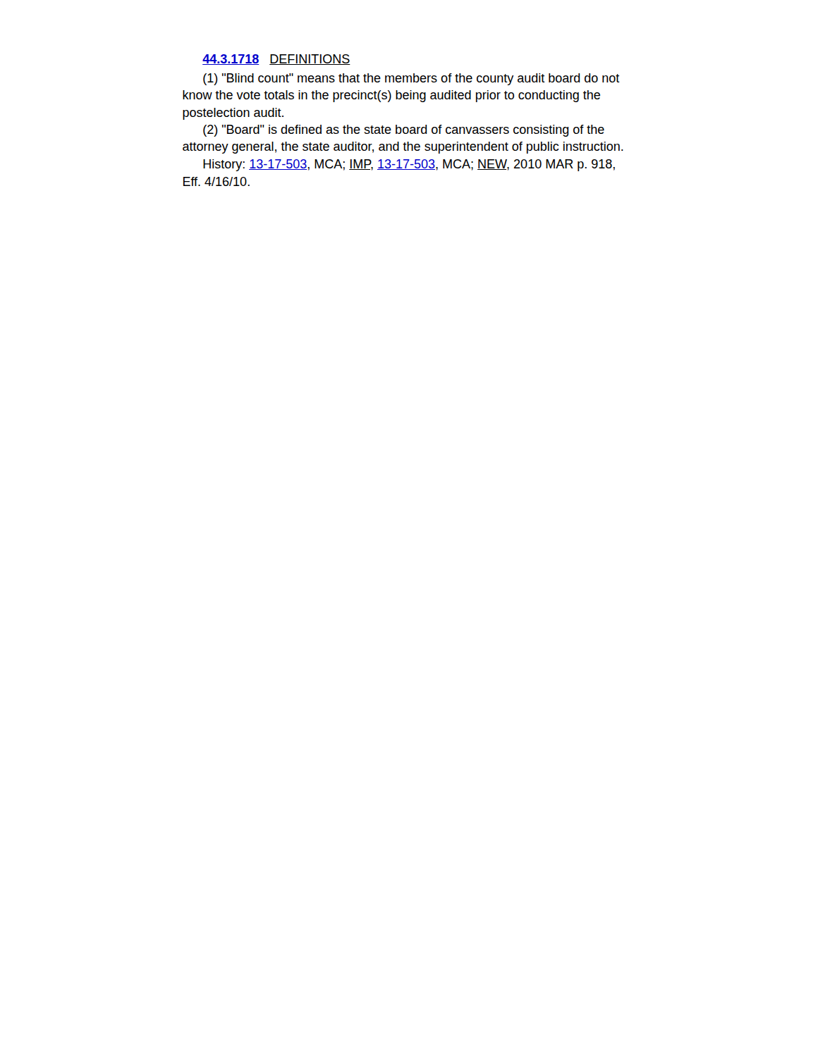44.3.1718 DEFINITIONS
(1) "Blind count" means that the members of the county audit board do not know the vote totals in the precinct(s) being audited prior to conducting the postelection audit.
(2) "Board" is defined as the state board of canvassers consisting of the attorney general, the state auditor, and the superintendent of public instruction.
History: 13-17-503, MCA; IMP, 13-17-503, MCA; NEW, 2010 MAR p. 918, Eff. 4/16/10.